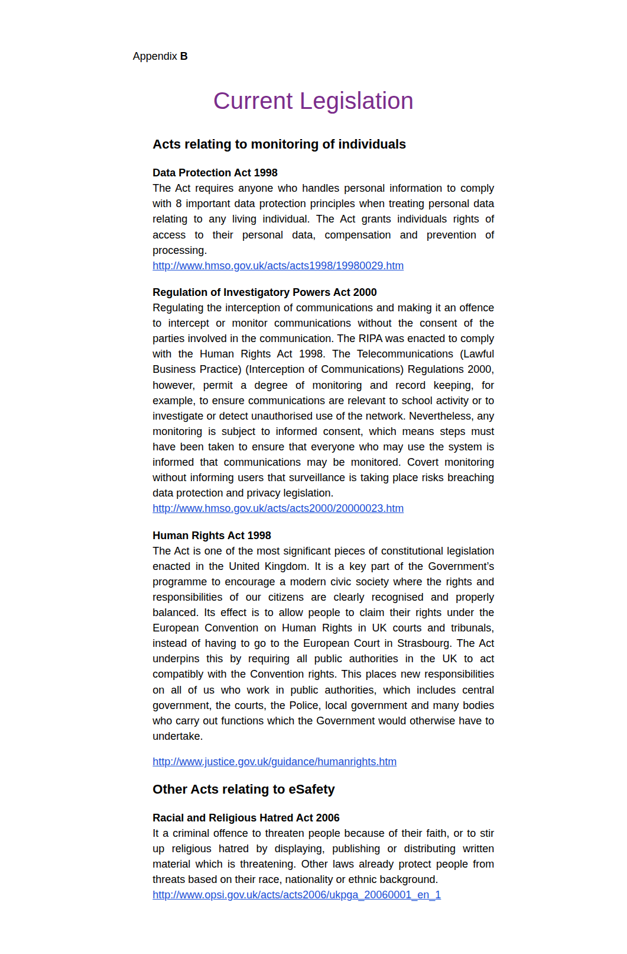Appendix B
Current Legislation
Acts relating to monitoring of individuals
Data Protection Act 1998
The Act requires anyone who handles personal information to comply with 8 important data protection principles when treating personal data relating to any living individual. The Act grants individuals rights of access to their personal data, compensation and prevention of processing.
http://www.hmso.gov.uk/acts/acts1998/19980029.htm
Regulation of Investigatory Powers Act 2000
Regulating the interception of communications and making it an offence to intercept or monitor communications without the consent of the parties involved in the communication. The RIPA was enacted to comply with the Human Rights Act 1998. The Telecommunications (Lawful Business Practice) (Interception of Communications) Regulations 2000, however, permit a degree of monitoring and record keeping, for example, to ensure communications are relevant to school activity or to investigate or detect unauthorised use of the network. Nevertheless, any monitoring is subject to informed consent, which means steps must have been taken to ensure that everyone who may use the system is informed that communications may be monitored. Covert monitoring without informing users that surveillance is taking place risks breaching data protection and privacy legislation.
http://www.hmso.gov.uk/acts/acts2000/20000023.htm
Human Rights Act 1998
The Act is one of the most significant pieces of constitutional legislation enacted in the United Kingdom. It is a key part of the Government’s programme to encourage a modern civic society where the rights and responsibilities of our citizens are clearly recognised and properly balanced. Its effect is to allow people to claim their rights under the European Convention on Human Rights in UK courts and tribunals, instead of having to go to the European Court in Strasbourg. The Act underpins this by requiring all public authorities in the UK to act compatibly with the Convention rights. This places new responsibilities on all of us who work in public authorities, which includes central government, the courts, the Police, local government and many bodies who carry out functions which the Government would otherwise have to undertake.
http://www.justice.gov.uk/guidance/humanrights.htm
Other Acts relating to eSafety
Racial and Religious Hatred Act 2006
It a criminal offence to threaten people because of their faith, or to stir up religious hatred by displaying, publishing or distributing written material which is threatening. Other laws already protect people from threats based on their race, nationality or ethnic background.
http://www.opsi.gov.uk/acts/acts2006/ukpga_20060001_en_1